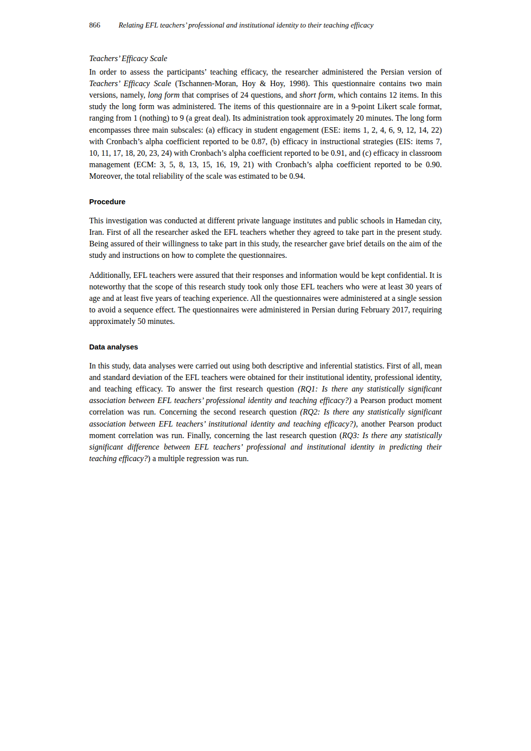866 Relating EFL teachers’ professional and institutional identity to their teaching efficacy
Teachers’ Efficacy Scale
In order to assess the participants’ teaching efficacy, the researcher administered the Persian version of Teachers’ Efficacy Scale (Tschannen-Moran, Hoy & Hoy, 1998). This questionnaire contains two main versions, namely, long form that comprises of 24 questions, and short form, which contains 12 items. In this study the long form was administered. The items of this questionnaire are in a 9-point Likert scale format, ranging from 1 (nothing) to 9 (a great deal). Its administration took approximately 20 minutes. The long form encompasses three main subscales: (a) efficacy in student engagement (ESE: items 1, 2, 4, 6, 9, 12, 14, 22) with Cronbach’s alpha coefficient reported to be 0.87, (b) efficacy in instructional strategies (EIS: items 7, 10, 11, 17, 18, 20, 23, 24) with Cronbach’s alpha coefficient reported to be 0.91, and (c) efficacy in classroom management (ECM: 3, 5, 8, 13, 15, 16, 19, 21) with Cronbach’s alpha coefficient reported to be 0.90. Moreover, the total reliability of the scale was estimated to be 0.94.
Procedure
This investigation was conducted at different private language institutes and public schools in Hamedan city, Iran. First of all the researcher asked the EFL teachers whether they agreed to take part in the present study. Being assured of their willingness to take part in this study, the researcher gave brief details on the aim of the study and instructions on how to complete the questionnaires.
Additionally, EFL teachers were assured that their responses and information would be kept confidential. It is noteworthy that the scope of this research study took only those EFL teachers who were at least 30 years of age and at least five years of teaching experience. All the questionnaires were administered at a single session to avoid a sequence effect. The questionnaires were administered in Persian during February 2017, requiring approximately 50 minutes.
Data analyses
In this study, data analyses were carried out using both descriptive and inferential statistics. First of all, mean and standard deviation of the EFL teachers were obtained for their institutional identity, professional identity, and teaching efficacy. To answer the first research question (RQ1: Is there any statistically significant association between EFL teachers’ professional identity and teaching efficacy?) a Pearson product moment correlation was run. Concerning the second research question (RQ2: Is there any statistically significant association between EFL teachers’ institutional identity and teaching efficacy?), another Pearson product moment correlation was run. Finally, concerning the last research question (RQ3: Is there any statistically significant difference between EFL teachers’ professional and institutional identity in predicting their teaching efficacy?) a multiple regression was run.